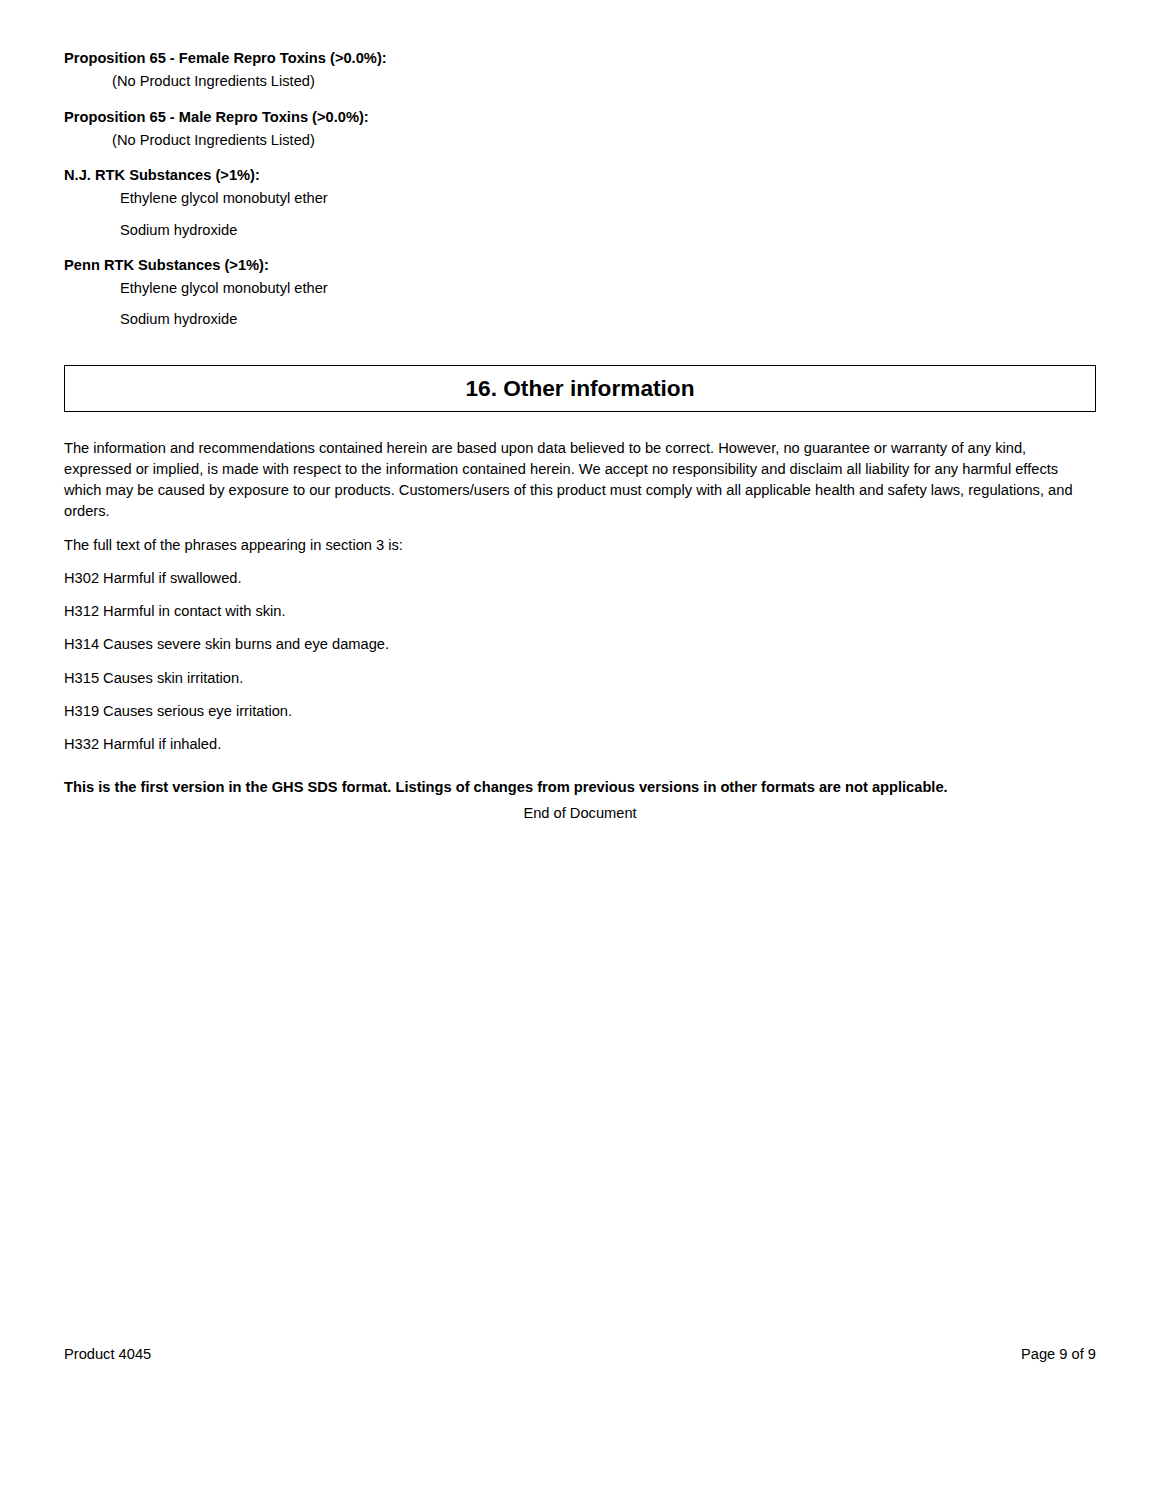Proposition 65 - Female Repro Toxins (>0.0%):
(No Product Ingredients Listed)
Proposition 65 - Male Repro Toxins (>0.0%):
(No Product Ingredients Listed)
N.J. RTK Substances (>1%):
Ethylene glycol monobutyl ether
Sodium hydroxide
Penn RTK Substances (>1%):
Ethylene glycol monobutyl ether
Sodium hydroxide
16. Other information
The information and recommendations contained herein are based upon data believed to be correct. However, no guarantee or warranty of any kind, expressed or implied, is made with respect to the information contained herein. We accept no responsibility and disclaim all liability for any harmful effects which may be caused by exposure to our products. Customers/users of this product must comply with all applicable health and safety laws, regulations, and orders.
The full text of the phrases appearing in section 3 is:
H302 Harmful if swallowed.
H312 Harmful in contact with skin.
H314 Causes severe skin burns and eye damage.
H315 Causes skin irritation.
H319 Causes serious eye irritation.
H332 Harmful if inhaled.
This is the first version in the GHS SDS format. Listings of changes from previous versions in other formats are not applicable.
End of Document
Product 4045 Page 9 of 9